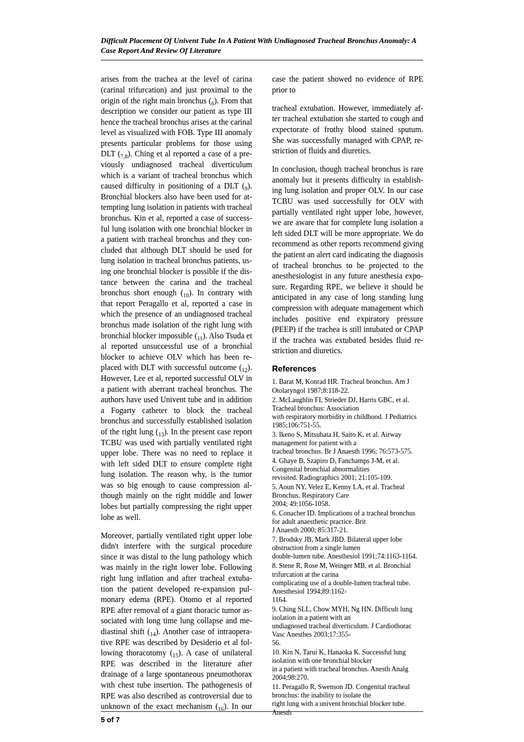Difficult Placement Of Univent Tube In A Patient With Undiagnosed Tracheal Bronchus Anomaly: A Case Report And Review Of Literature
arises from the trachea at the level of carina (carinal trifurcation) and just proximal to the origin of the right main bronchus (6). From that description we consider our patient as type III hence the tracheal bronchus arises at the carinal level as visualized with FOB. Type III anomaly presents particular problems for those using DLT (7,8). Ching et al reported a case of a previously undiagnosed tracheal diverticulum which is a variant of tracheal bronchus which caused difficulty in positioning of a DLT (9). Bronchial blockers also have been used for attempting lung isolation in patients with tracheal bronchus. Kin et al, reported a case of successful lung isolation with one bronchial blocker in a patient with tracheal bronchus and they concluded that although DLT should be used for lung isolation in tracheal bronchus patients, using one bronchial blocker is possible if the distance between the carina and the tracheal bronchus short enough (10). In contrary with that report Peragallo et al, reported a case in which the presence of an undiagnosed tracheal bronchus made isolation of the right lung with bronchial blocker impossible (11). Also Tsuda et al reported unsuccessful use of a bronchial blocker to achieve OLV which has been replaced with DLT with successful outcome (12). However, Lee et al, reported successful OLV in a patient with aberrant tracheal bronchus. The authors have used Univent tube and in addition a Fogarty catheter to block the tracheal bronchus and successfully established isolation of the right lung (13). In the present case report TCBU was used with partially ventilated right upper lobe. There was no need to replace it with left sided DLT to ensure complete right lung isolation. The reason why, is the tumor was so big enough to cause compression although mainly on the right middle and lower lobes but partially compressing the right upper lobe as well.
Moreover, partially ventilated right upper lobe didn't interfere with the surgical procedure since it was distal to the lung pathology which was mainly in the right lower lobe. Following right lung inflation and after tracheal extubation the patient developed re-expansion pulmonary edema (RPE). Otomo et al reported RPE after removal of a giant thoracic tumor associated with long time lung collapse and mediastinal shift (14). Another case of intraoperative RPE was described by Desiderio et al following thoracotomy (15). A case of unilateral RPE was described in the literature after drainage of a large spontaneous pneumothorax with chest tube insertion. The pathogenesis of RPE was also described as controversial due to unknown of the exact mechanism (16). In our case the patient showed no evidence of RPE prior to
tracheal extubation. However, immediately after tracheal extubation she started to cough and expectorate of frothy blood stained sputum. She was successfully managed with CPAP, restriction of fluids and diuretics.
In conclusion, though tracheal bronchus is rare anomaly but it presents difficulty in establishing lung isolation and proper OLV. In our case TCBU was used successfully for OLV with partially ventilated right upper lobe, however, we are aware that for complete lung isolation a left sided DLT will be more appropriate. We do recommend as other reports recommend giving the patient an alert card indicating the diagnosis of tracheal bronchus to be projected to the anesthesiologist in any future anesthesia exposure. Regarding RPE, we believe it should be anticipated in any case of long standing lung compression with adequate management which includes positive end expiratory pressure (PEEP) if the trachea is still intubated or CPAP if the trachea was extubated besides fluid restriction and diuretics.
References
1. Barat M, Konrad HR. Tracheal bronchus. Am J Otolaryngol 1987;8:118-22.
2. McLaughlin FI, Strieder DJ, Harris GBC, et al. Tracheal bronchus: Association
with respiratory morbidity in childhood. J Pediatrics 1985;106:751-55.
3. Ikeno S, Mitsuhata H, Saito K, et al. Airway management for patient with a
tracheal bronchus. Br J Anaesth 1996; 76:573-575.
4. Ghaye B, Szapiro D, Fanchamps J-M, et al. Congenital bronchial abnormalities
revisited. Radiographics 2001; 21:105-109.
5. Aoun NY, Velez E, Kenny LA, et al. Tracheal Bronchus. Respiratory Care
2004; 49:1056-1058.
6. Conacher ID. Implications of a tracheal bronchus for adult anaesthetic practice. Brit
J Anaesth 2000; 85:317-21.
7. Brodsky JB, Mark JBD. Bilateral upper lobe obstruction from a single lumen
double-lumen tube. Anesthesiol 1991;74:1163-1164.
8. Stene R, Rose M, Weinger MB, et al. Bronchial trifurcation at the carina
complicating use of a double-lumen tracheal tube. Anesthesiol 1994;89:1162-
1164.
9. Ching SLL, Chow MYH, Ng HN. Difficult lung isolation in a patient with an
undiagnosed tracheal diverticulum. J Cardiothorac Vasc Anesthes 2003;17:355-
56.
10. Kin N, Tarui K, Hanaoka K. Successful lung isolation with one bronchial blocker
in a patient with tracheal bronchus. Anesth Analg 2004;98:270.
11. Peragallo R, Swenson JD. Congenital tracheal bronchus: the inability to isolate the
right lung with a univent bronchial blocker tube. Anesth
5 of 7